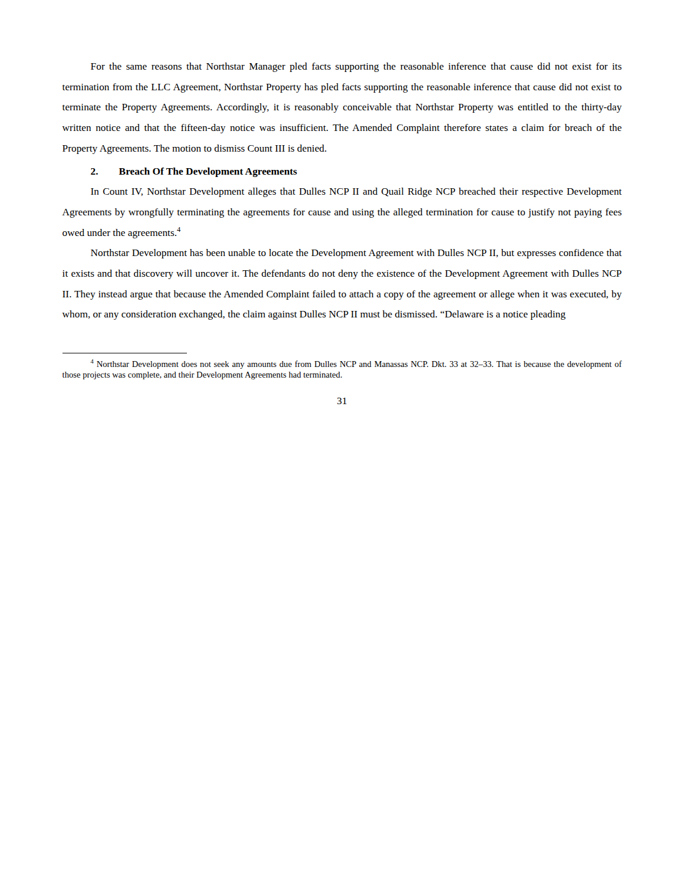For the same reasons that Northstar Manager pled facts supporting the reasonable inference that cause did not exist for its termination from the LLC Agreement, Northstar Property has pled facts supporting the reasonable inference that cause did not exist to terminate the Property Agreements. Accordingly, it is reasonably conceivable that Northstar Property was entitled to the thirty-day written notice and that the fifteen-day notice was insufficient. The Amended Complaint therefore states a claim for breach of the Property Agreements. The motion to dismiss Count III is denied.
2. Breach Of The Development Agreements
In Count IV, Northstar Development alleges that Dulles NCP II and Quail Ridge NCP breached their respective Development Agreements by wrongfully terminating the agreements for cause and using the alleged termination for cause to justify not paying fees owed under the agreements.4
Northstar Development has been unable to locate the Development Agreement with Dulles NCP II, but expresses confidence that it exists and that discovery will uncover it. The defendants do not deny the existence of the Development Agreement with Dulles NCP II. They instead argue that because the Amended Complaint failed to attach a copy of the agreement or allege when it was executed, by whom, or any consideration exchanged, the claim against Dulles NCP II must be dismissed. “Delaware is a notice pleading
4 Northstar Development does not seek any amounts due from Dulles NCP and Manassas NCP. Dkt. 33 at 32–33. That is because the development of those projects was complete, and their Development Agreements had terminated.
31